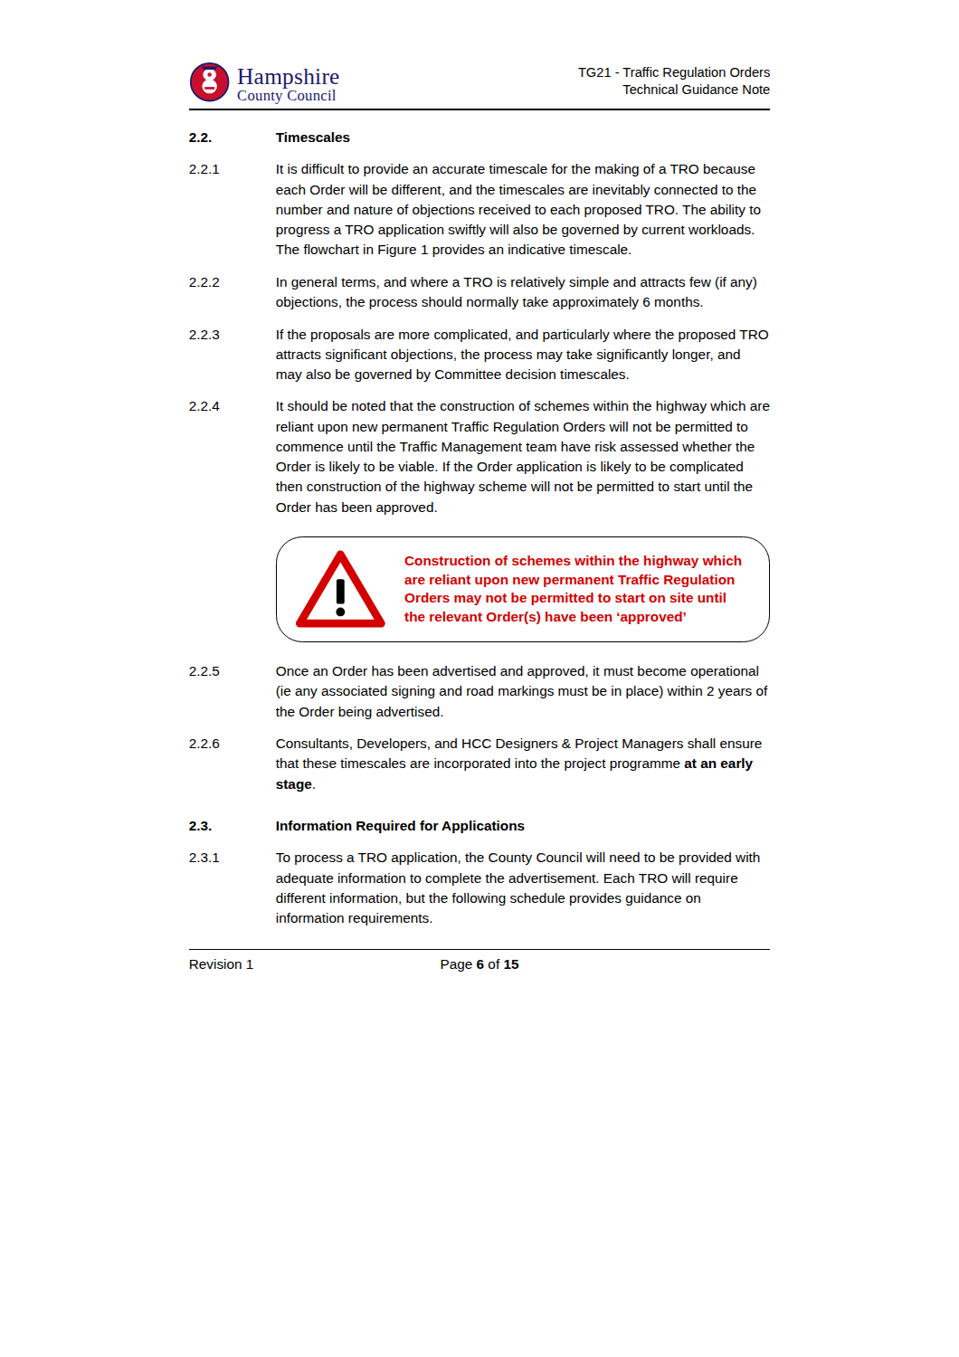Hampshire
County Council
TG21 - Traffic Regulation Orders
Technical Guidance Note
2.2. Timescales
2.2.1
It is difficult to provide an accurate timescale for the making of a TRO because each Order will be different, and the timescales are inevitably connected to the number and nature of objections received to each proposed TRO. The ability to progress a TRO application swiftly will also be governed by current workloads. The flowchart in Figure 1 provides an indicative timescale.
2.2.2
In general terms, and where a TRO is relatively simple and attracts few (if any) objections, the process should normally take approximately 6 months.
2.2.3
If the proposals are more complicated, and particularly where the proposed TRO attracts significant objections, the process may take significantly longer, and may also be governed by Committee decision timescales.
2.2.4
It should be noted that the construction of schemes within the highway which are reliant upon new permanent Traffic Regulation Orders will not be permitted to commence until the Traffic Management team have risk assessed whether the Order is likely to be viable. If the Order application is likely to be complicated then construction of the highway scheme will not be permitted to start until the Order has been approved.
Construction of schemes within the highway which are reliant upon new permanent Traffic Regulation Orders may not be permitted to start on site until the relevant Order(s) have been ‘approved’
2.2.5
Once an Order has been advertised and approved, it must become operational (ie any associated signing and road markings must be in place) within 2 years of the Order being advertised.
2.2.6
Consultants, Developers, and HCC Designers & Project Managers shall ensure that these timescales are incorporated into the project programme at an early stage.
2.3. Information Required for Applications
2.3.1
To process a TRO application, the County Council will need to be provided with adequate information to complete the advertisement. Each TRO will require different information, but the following schedule provides guidance on information requirements.
Revision 1
Page 6 of 15